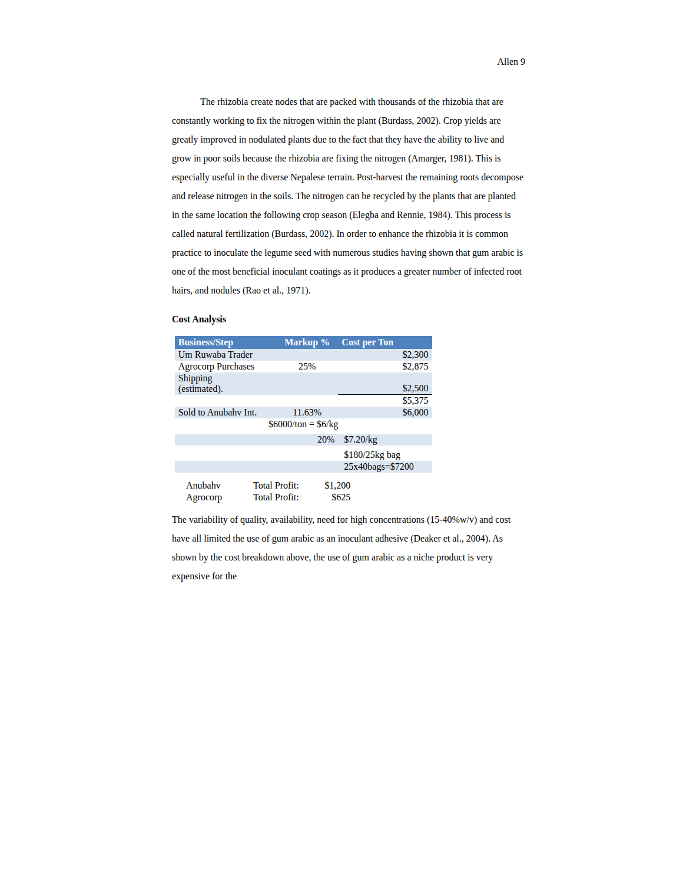Allen 9
The rhizobia create nodes that are packed with thousands of the rhizobia that are constantly working to fix the nitrogen within the plant (Burdass, 2002). Crop yields are greatly improved in nodulated plants due to the fact that they have the ability to live and grow in poor soils because the rhizobia are fixing the nitrogen (Amarger, 1981). This is especially useful in the diverse Nepalese terrain. Post-harvest the remaining roots decompose and release nitrogen in the soils. The nitrogen can be recycled by the plants that are planted in the same location the following crop season (Elegba and Rennie, 1984). This process is called natural fertilization (Burdass, 2002). In order to enhance the rhizobia it is common practice to inoculate the legume seed with numerous studies having shown that gum arabic is one of the most beneficial inoculant coatings as it produces a greater number of infected root hairs, and nodules (Rao et al., 1971).
Cost Analysis
| Business/Step | Markup % | Cost per Ton |
| --- | --- | --- |
| Um Ruwaba Trader | | $2,300 |
| Agrocorp Purchases | 25% | $2,875 |
| Shipping (estimated). | | $2,500 |
| | | $5,375 |
| Sold to Anubahv Int. | 11.63% | $6,000 |
| $6000/ton = $6/kg |
| | 20% | $7.20/kg |
| | | $180/25kg bag |
| | | 25x40bags=$7200 |
| Anubahv | Total Profit: | $1,200 |
| Agrocorp | Total Profit: | $625 |
The variability of quality, availability, need for high concentrations (15-40%w/v) and cost have all limited the use of gum arabic as an inoculant adhesive (Deaker et al., 2004). As shown by the cost breakdown above, the use of gum arabic as a niche product is very expensive for the